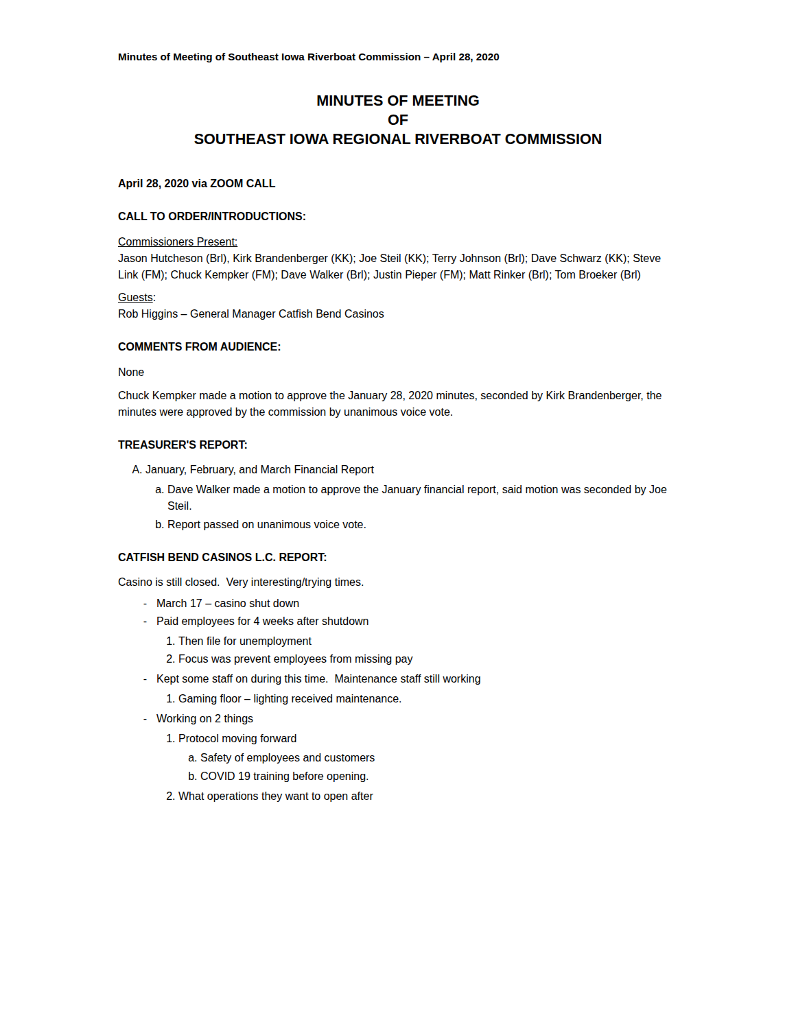Minutes of Meeting of Southeast Iowa Riverboat Commission – April 28, 2020
MINUTES OF MEETING
OF
SOUTHEAST IOWA REGIONAL RIVERBOAT COMMISSION
April 28, 2020 via ZOOM CALL
CALL TO ORDER/INTRODUCTIONS:
Commissioners Present:
Jason Hutcheson (Brl), Kirk Brandenberger (KK); Joe Steil (KK); Terry Johnson (Brl); Dave Schwarz (KK); Steve Link (FM); Chuck Kempker (FM); Dave Walker (Brl); Justin Pieper (FM); Matt Rinker (Brl); Tom Broeker (Brl)
Guests:
Rob Higgins – General Manager Catfish Bend Casinos
COMMENTS FROM AUDIENCE:
None
Chuck Kempker made a motion to approve the January 28, 2020 minutes, seconded by Kirk Brandenberger, the minutes were approved by the commission by unanimous voice vote.
TREASURER'S REPORT:
January, February, and March Financial Report
Dave Walker made a motion to approve the January financial report, said motion was seconded by Joe Steil.
Report passed on unanimous voice vote.
CATFISH BEND CASINOS L.C. REPORT:
Casino is still closed. Very interesting/trying times.
March 17 – casino shut down
Paid employees for 4 weeks after shutdown
Then file for unemployment
Focus was prevent employees from missing pay
Kept some staff on during this time. Maintenance staff still working
Gaming floor – lighting received maintenance.
Working on 2 things
Protocol moving forward
Safety of employees and customers
COVID 19 training before opening.
What operations they want to open after